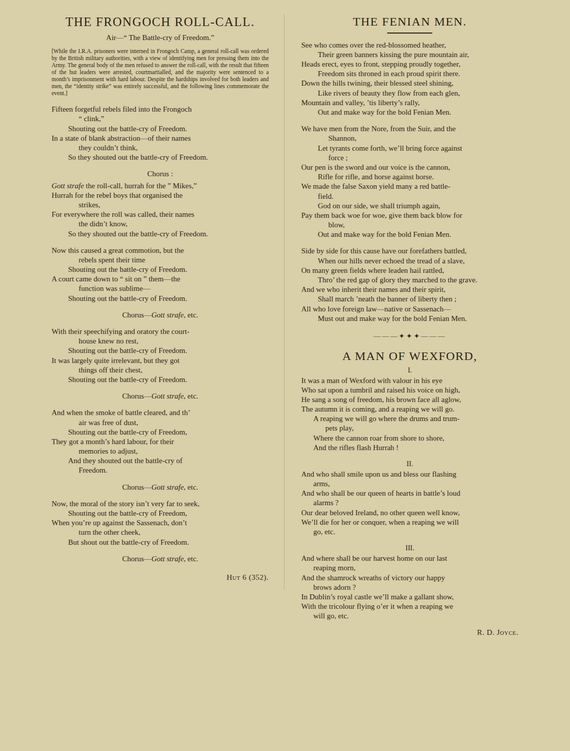THE FRONGOCH ROLL-CALL.
Air—“ The Battle-cry of Freedom.”
[While the I.R.A. prisoners were interned in Frongoch Camp, a general roll-call was ordered by the British military authorities, with a view of identifying men for pressing them into the Army. The general body of the men refused to answer the roll-call, with the result that fifteen of the hut leaders were arrested, courtmartialled, and the majority were sentenced to a month’s imprisonment with hard labour. Despite the hardships involved for both leaders and men, the “identity strike” was entirely successful, and the following lines commemorate the event.]
Fifteen forgetful rebels filed into the Frongoch
“ clink,”
Shouting out the battle-cry of Freedom.
In a state of blank abstraction—of their names
they couldn’t think,
So they shouted out the battle-cry of Freedom.
Chorus :
Gott strafe the roll-call, hurrah for the ” Mikes,”
Hurrah for the rebel boys that organised the
strikes,
For everywhere the roll was called, their names
the didn’t know,
So they shouted out the battle-cry of Freedom.
Now this caused a great commotion, but the
rebels spent their time
Shouting out the battle-cry of Freedom.
A court came down to “ sit on ” them—the
function was sublime—
Shouting out the battle-cry of Freedom.
Chorus—Gott strafe, etc.
With their speechifying and oratory the court-
house knew no rest,
Shouting out the battle-cry of Freedom.
It was largely quite irrelevant, but they got
things off their chest,
Shouting out the battle-cry of Freedom.
Chorus—Gott strafe, etc.
And when the smoke of battle cleared, and th’
air was free of dust,
Shouting out the battle-cry of Freedom,
They got a month’s hard labour, for their
memories to adjust,
And they shouted out the battle-cry of
Freedom.
Chorus—Gott strafe, etc.
Now, the moral of the story isn’t very far to seek,
Shouting out the battle-cry of Freedom,
When you’re up against the Sassenach, don’t
turn the other cheek,
But shout out the battle-cry of Freedom.
Chorus—Gott strafe, etc.
Hut 6 (352).
THE FENIAN MEN.
See who comes over the red-blossomed heather,
Their green banners kissing the pure mountain air,
Heads erect, eyes to front, stepping proudly together,
Freedom sits throned in each proud spirit there.
Down the hills twining, their blessed steel shining,
Like rivers of beauty they flow from each glen,
Mountain and valley, ’tis liberty’s rally,
Out and make way for the bold Fenian Men.
We have men from the Nore, from the Suir, and the
Shannon,
Let tyrants come forth, we’ll bring force against
force ;
Our pen is the sword and our voice is the cannon,
Rifle for rifle, and horse against horse.
We made the false Saxon yield many a red battle-
field.
God on our side, we shall triumph again,
Pay them back woe for woe, give them back blow for
blow,
Out and make way for the bold Fenian Men.
Side by side for this cause have our forefathers battled,
When our hills never echoed the tread of a slave,
On many green fields where leaden hail rattled,
Thro’ the red gap of glory they marched to the grave.
And we who inherit their names and their spirit,
Shall march ’neath the banner of liberty then ;
All who love foreign law—native or Sassenach—
Must out and make way for the bold Fenian Men.
———✦✦✦———
A MAN OF WEXFORD,
I.
It was a man of Wexford with valour in his eye
Who sat upon a tumbril and raised his voice on high,
He sang a song of freedom, his brown face all aglow,
The autumn it is coming, and a reaping we will go.
A reaping we will go where the drums and trum-
pets play,
Where the cannon roar from shore to shore,
And the rifles flash Hurrah !
II.
And who shall smile upon us and bless our flashing
arms,
And who shall be our queen of hearts in battle’s loud
alarms ?
Our dear beloved Ireland, no other queen well know,
We’ll die for her or conquer, when a reaping we will
go, etc.
III.
And where shall be our harvest home on our last
reaping morn,
And the shamrock wreaths of victory our happy
brows adorn ?
In Dublin’s royal castle we’ll make a gallant show,
With the tricolour flying o’er it when a reaping we
will go, etc.
R. D. Joyce.